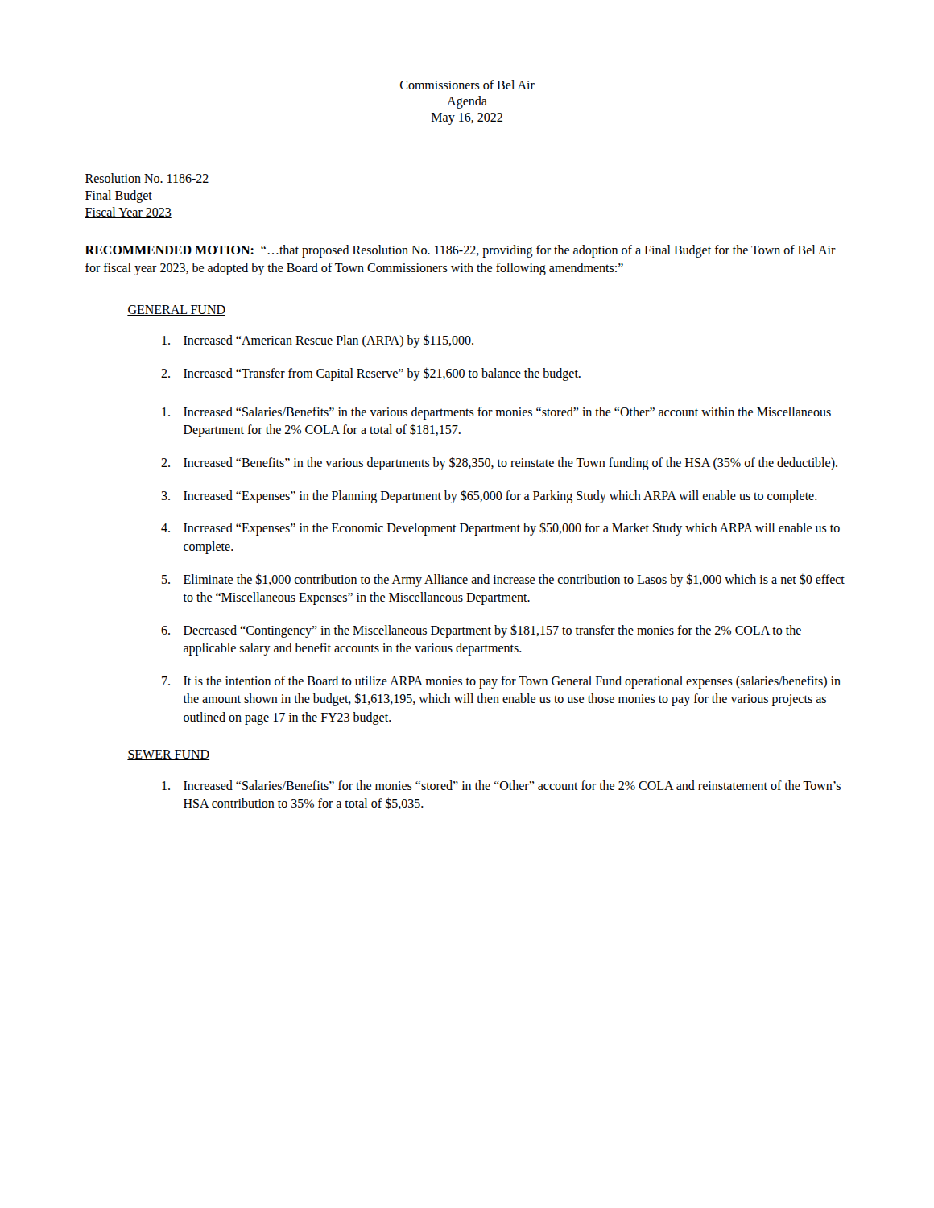Commissioners of Bel Air
Agenda
May 16, 2022
Resolution No. 1186-22
Final Budget
Fiscal Year 2023
RECOMMENDED MOTION: “…that proposed Resolution No. 1186-22, providing for the adoption of a Final Budget for the Town of Bel Air for fiscal year 2023, be adopted by the Board of Town Commissioners with the following amendments:”
GENERAL FUND
Increased “American Rescue Plan (ARPA) by $115,000.
Increased “Transfer from Capital Reserve” by $21,600 to balance the budget.
Increased “Salaries/Benefits” in the various departments for monies “stored” in the “Other” account within the Miscellaneous Department for the 2% COLA for a total of $181,157.
Increased “Benefits” in the various departments by $28,350, to reinstate the Town funding of the HSA (35% of the deductible).
Increased “Expenses” in the Planning Department by $65,000 for a Parking Study which ARPA will enable us to complete.
Increased “Expenses” in the Economic Development Department by $50,000 for a Market Study which ARPA will enable us to complete.
Eliminate the $1,000 contribution to the Army Alliance and increase the contribution to Lasos by $1,000 which is a net $0 effect to the “Miscellaneous Expenses” in the Miscellaneous Department.
Decreased “Contingency” in the Miscellaneous Department by $181,157 to transfer the monies for the 2% COLA to the applicable salary and benefit accounts in the various departments.
It is the intention of the Board to utilize ARPA monies to pay for Town General Fund operational expenses (salaries/benefits) in the amount shown in the budget, $1,613,195, which will then enable us to use those monies to pay for the various projects as outlined on page 17 in the FY23 budget.
SEWER FUND
Increased “Salaries/Benefits” for the monies “stored” in the “Other” account for the 2% COLA and reinstatement of the Town’s HSA contribution to 35% for a total of $5,035.